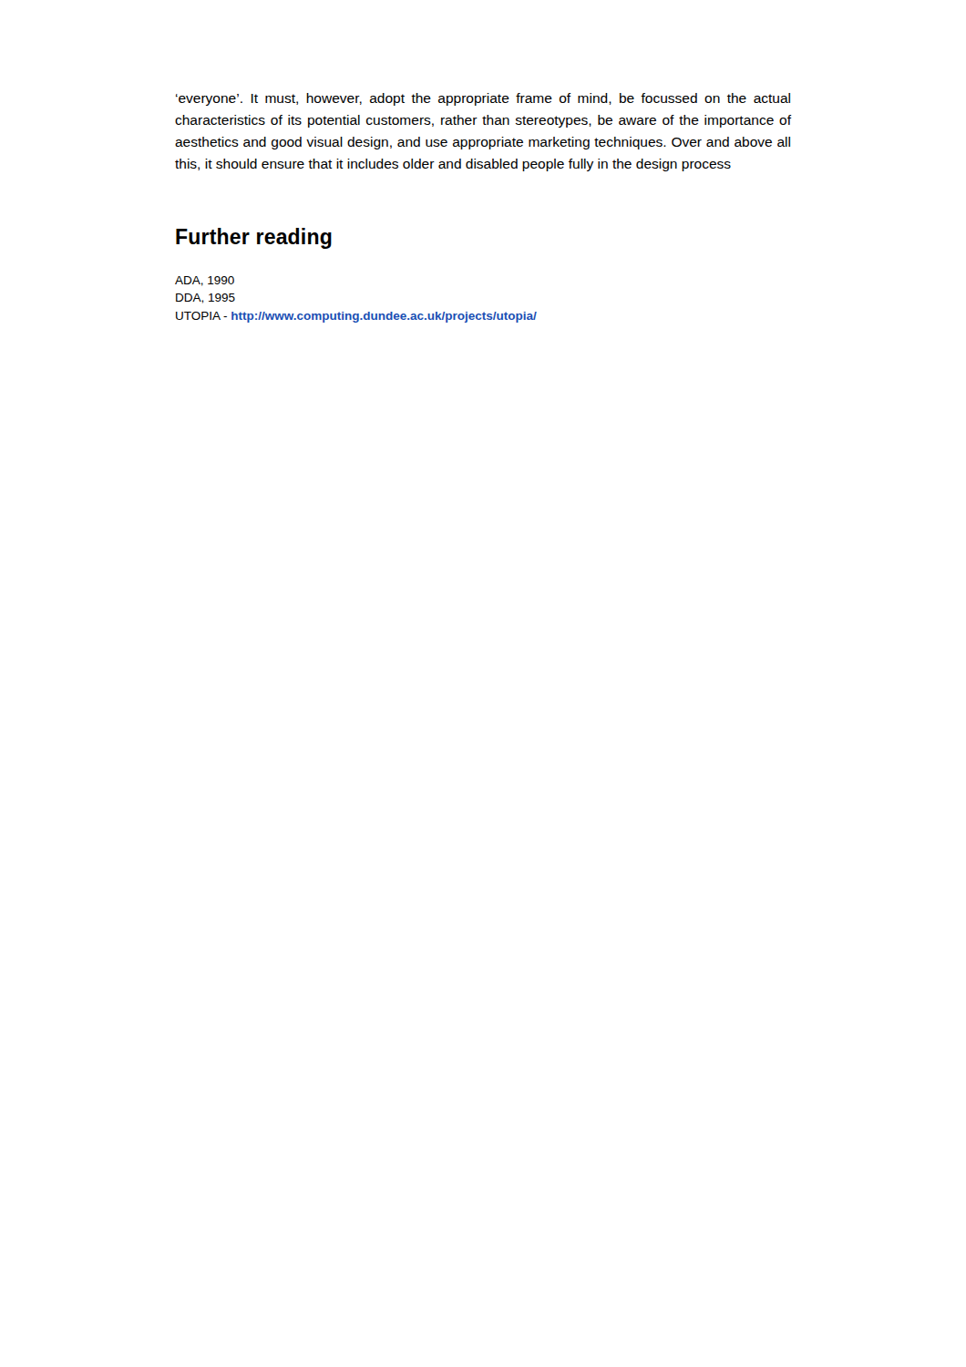‘everyone’. It must, however, adopt the appropriate frame of mind, be focussed on the actual characteristics of its potential customers, rather than stereotypes, be aware of the importance of aesthetics and good visual design, and use appropriate marketing techniques. Over and above all this, it should ensure that it includes older and disabled people fully in the design process
Further reading
ADA, 1990
DDA, 1995
UTOPIA - http://www.computing.dundee.ac.uk/projects/utopia/